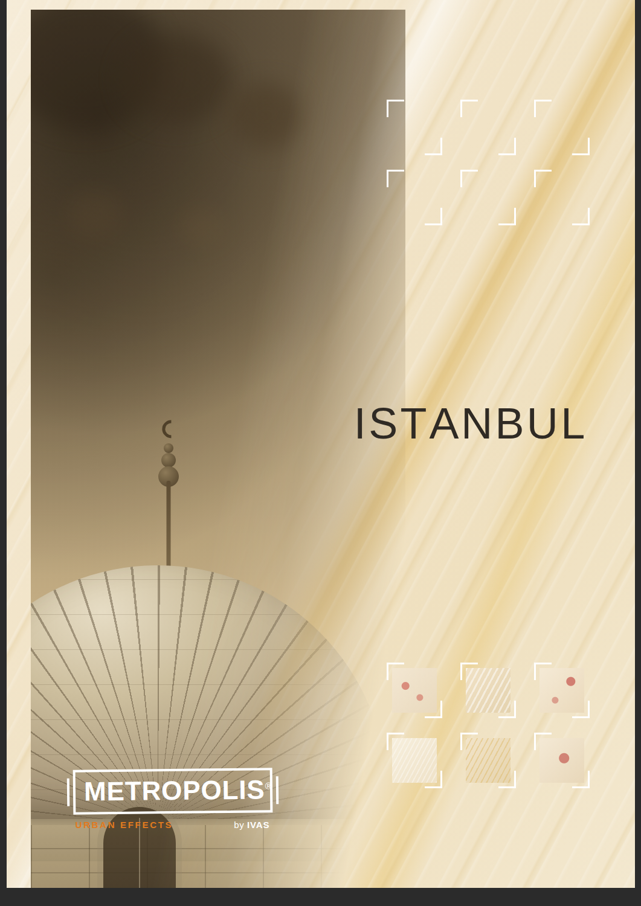Dome of a historic building, sepia toned.
ISTANBUL
METROPOLIS®
Urban Effects by IVAS